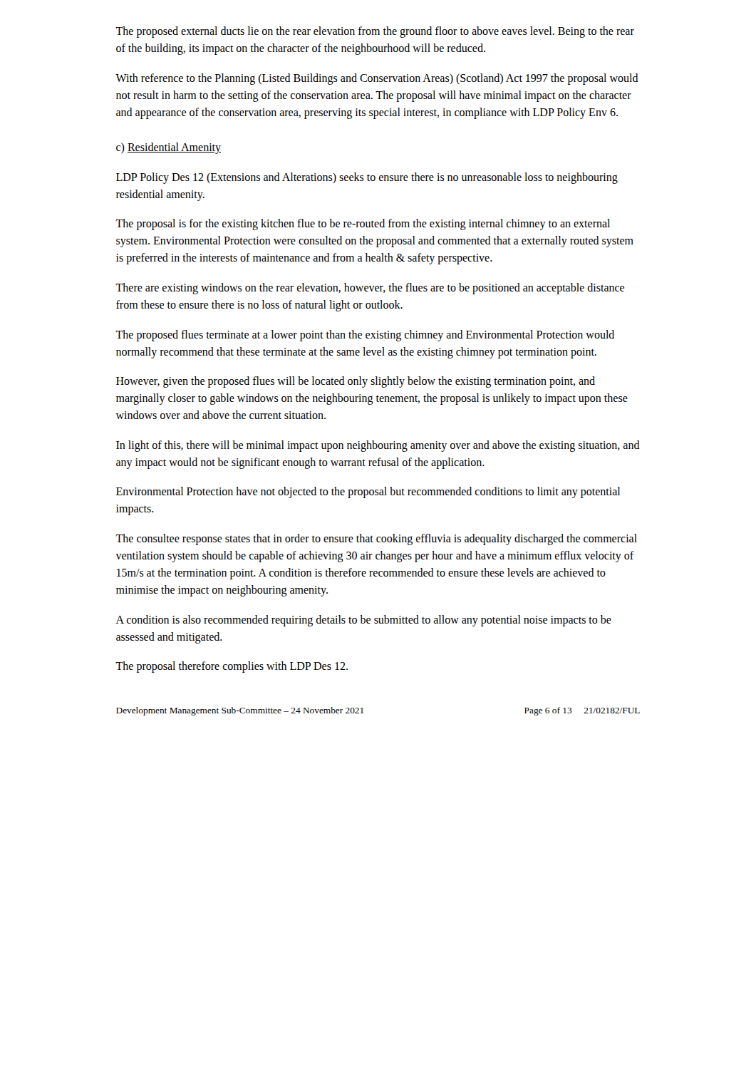The proposed external ducts lie on the rear elevation from the ground floor to above eaves level. Being to the rear of the building, its impact on the character of the neighbourhood will be reduced.
With reference to the Planning (Listed Buildings and Conservation Areas) (Scotland) Act 1997 the proposal would not result in harm to the setting of the conservation area. The proposal will have minimal impact on the character and appearance of the conservation area, preserving its special interest, in compliance with LDP Policy Env 6.
c) Residential Amenity
LDP Policy Des 12 (Extensions and Alterations) seeks to ensure there is no unreasonable loss to neighbouring residential amenity.
The proposal is for the existing kitchen flue to be re-routed from the existing internal chimney to an external system. Environmental Protection were consulted on the proposal and commented that a externally routed system is preferred in the interests of maintenance and from a health & safety perspective.
There are existing windows on the rear elevation, however, the flues are to be positioned an acceptable distance from these to ensure there is no loss of natural light or outlook.
The proposed flues terminate at a lower point than the existing chimney and Environmental Protection would normally recommend that these terminate at the same level as the existing chimney pot termination point.
However, given the proposed flues will be located only slightly below the existing termination point, and marginally closer to gable windows on the neighbouring tenement, the proposal is unlikely to impact upon these windows over and above the current situation.
In light of this, there will be minimal impact upon neighbouring amenity over and above the existing situation, and any impact would not be significant enough to warrant refusal of the application.
Environmental Protection have not objected to the proposal but recommended conditions to limit any potential impacts.
The consultee response states that in order to ensure that cooking effluvia is adequality discharged the commercial ventilation system should be capable of achieving 30 air changes per hour and have a minimum efflux velocity of 15m/s at the termination point. A condition is therefore recommended to ensure these levels are achieved to minimise the impact on neighbouring amenity.
A condition is also recommended requiring details to be submitted to allow any potential noise impacts to be assessed and mitigated.
The proposal therefore complies with LDP Des 12.
Development Management Sub-Committee – 24 November 2021
Page 6 of 13 21/02182/FUL